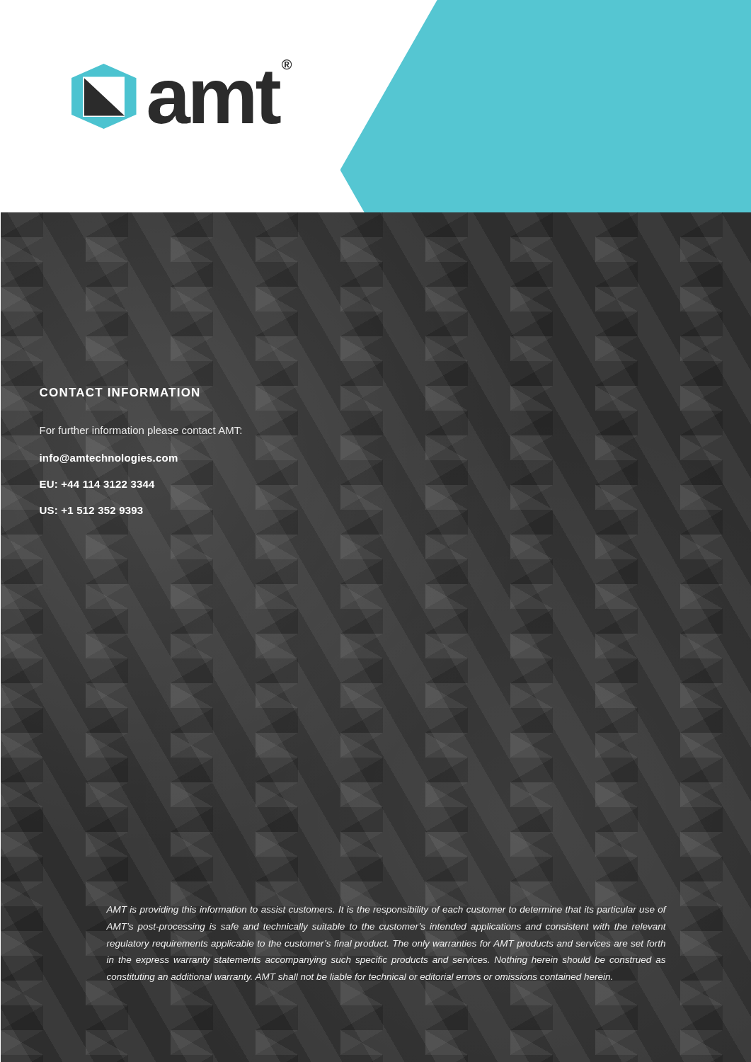amt®
Contact Information
For further information please contact AMT:
info@amtechnologies.com
EU: +44 114 3122 3344
US: +1 512 352 9393
AMT is providing this information to assist customers. It is the responsibility of each customer to determine that its particular use of AMT’s post-processing is safe and technically suitable to the customer’s intended applications and consistent with the relevant regulatory requirements applicable to the customer’s final product. The only warranties for AMT products and services are set forth in the express warranty statements accompanying such specific products and services. Nothing herein should be construed as constituting an additional warranty. AMT shall not be liable for technical or editorial errors or omissions contained herein.